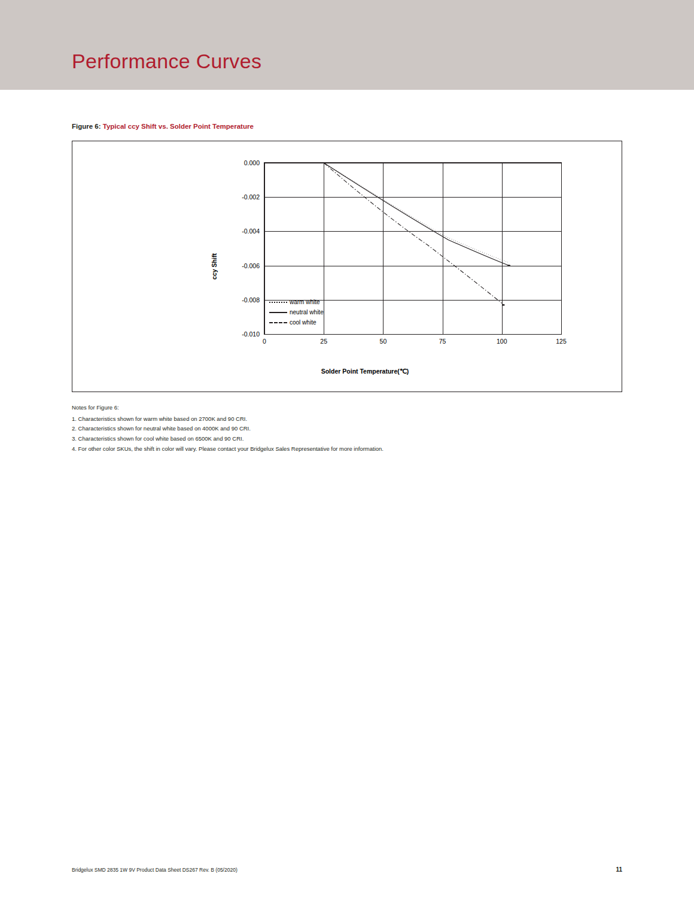Performance Curves
Figure 6: Typical ccy Shift vs. Solder Point Temperature
ccy Shift
Solder Point Temperature(℃)
0.000
-0.002
-0.004
-0.006
-0.008
-0.010
0
25
50
75
100
125
warm white
neutral white
cool white
Notes for Figure 6:
1. Characteristics shown for warm white based on 2700K and 90 CRI.
2. Characteristics shown for neutral white based on 4000K and 90 CRI.
3. Characteristics shown for cool white based on 6500K and 90 CRI.
4. For other color SKUs, the shift in color will vary. Please contact your Bridgelux Sales Representative for more information.
Bridgelux SMD 2835 1W 9V Product Data Sheet DS267 Rev. B (05/2020) 11